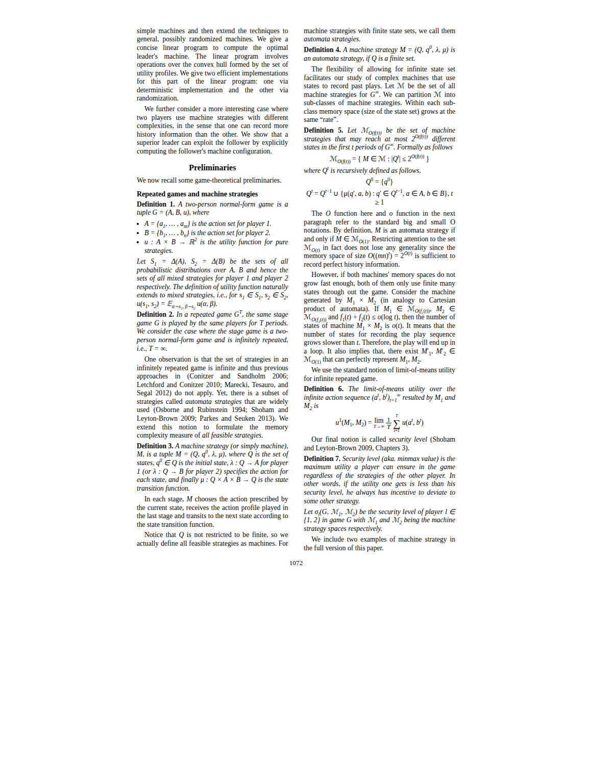simple machines and then extend the techniques to general, possibly randomized machines. We give a concise linear program to compute the optimal leader's machine. The linear program involves operations over the convex hull formed by the set of utility profiles. We give two efficient implementations for this part of the linear program: one via deterministic implementation and the other via randomization.
We further consider a more interesting case where two players use machine strategies with different complexities, in the sense that one can record more history information than the other. We show that a superior leader can exploit the follower by explicitly computing the follower's machine configuration.
Preliminaries
We now recall some game-theoretical preliminaries.
Repeated games and machine strategies
Definition 1. A two-person normal-form game is a tuple G = (A, B, u), where
A = {a1, … , am} is the action set for player 1.
B = {b1, … , bn} is the action set for player 2.
u : A × B → ℝ2 is the utility function for pure strategies.
Let S1 = Δ(A), S2 = Δ(B) be the sets of all probabilistic distributions over A, B and hence the sets of all mixed strategies for player 1 and player 2 respectively. The definition of utility function naturally extends to mixed strategies, i.e., for s1 ∈ S1, s2 ∈ S2, u(s1, s2) = 𝔼α∼s1, β∼s2 u(α, β).
Definition 2. In a repeated game GT, the same stage game G is played by the same players for T periods. We consider the case where the stage game is a two-person normal-form game and is infinitely repeated, i.e., T = ∞.
One observation is that the set of strategies in an infinitely repeated game is infinite and thus previous approaches in (Conitzer and Sandholm 2006; Letchford and Conitzer 2010; Marecki, Tesauro, and Segal 2012) do not apply. Yet, there is a subset of strategies called automata strategies that are widely used (Osborne and Rubinstein 1994; Shoham and Leyton-Brown 2009; Parkes and Seuken 2013). We extend this notion to formulate the memory complexity measure of all feasible strategies.
Definition 3. A machine strategy (or simply machine), M, is a tuple M = (Q, q0, λ, μ), where Q is the set of states, q0 ∈ Q is the initial state, λ : Q → A for player 1 (or λ : Q → B for player 2) specifies the action for each state, and finally μ : Q × A × B → Q is the state transition function.
In each stage, M chooses the action prescribed by the current state, receives the action profile played in the last stage and transits to the next state according to the state transition function.
Notice that Q is not restricted to be finite, so we actually define all feasible strategies as machines. For machine strategies with finite state sets, we call them automata strategies.
Definition 4. A machine strategy M = (Q, q0, λ, μ) is an automata strategy, if Q is a finite set.
The flexibility of allowing for infinite state set facilitates our study of complex machines that use states to record past plays. Let ℳ be the set of all machine strategies for G∞. We can partition ℳ into sub-classes of machine strategies. Within each sub-class memory space (size of the state set) grows at the same “rate”.
Definition 5. Let ℳO(f(t)) be the set of machine strategies that may reach at most 2O(f(t)) different states in the first t periods of G∞. Formally as follows
ℳO(f(t)) = { M ∈ ℳ : |Qt| ≤ 2O(f(t)) }
where Qt is recursively defined as follows,
Q0 = {q0}
Qt = Qt−1 ∪ {μ(q′, a, b) : q′ ∈ Qt−1, a ∈ A, b ∈ B}, t ≥ 1
The O function here and o function in the next paragraph refer to the standard big and small O notations. By definition, M is an automata strategy if and only if M ∈ ℳO(1). Restricting attention to the set ℳO(t) in fact does not lose any generality since the memory space of size O((mn)t) = 2O(t) is sufficient to record perfect history information.
However, if both machines' memory spaces do not grow fast enough, both of them only use finite many states through out the game. Consider the machine generated by M1 × M2 (in analogy to Cartesian product of automata). If M1 ∈ ℳO(f1(t)), M2 ∈ ℳO(f2(t)) and f1(t) + f2(t) ≤ o(log t), then the number of states of machine M1 × M2 is o(t). It means that the number of states for recording the play sequence grows slower than t. Therefore, the play will end up in a loop. It also implies that, there exist M′1, M′2 ∈ ℳO(1) that can perfectly represent M1, M2.
We use the standard notion of limit-of-means utility for infinite repeated game.
Definition 6. The limit-of-means utility over the infinite action sequence (at, bt)t=1∞ resulted by M1 and M2 is
u1(M1, M2) = lim T→∞ 1 T T∑t=1 u(at, bt)
Our final notion is called security level (Shoham and Leyton-Brown 2009, Chapters 3).
Definition 7. Security level (aka. minmax value) is the maximum utility a player can ensure in the game regardless of the strategies of the other player. In other words, if the utility one gets is less than his security level, he always has incentive to deviate to some other strategy.
Let σl(G, ℳ1, ℳ2) be the security level of player l ∈ {1, 2} in game G with ℳ1 and ℳ2 being the machine strategy spaces respectively.
We include two examples of machine strategy in the full version of this paper.
1072